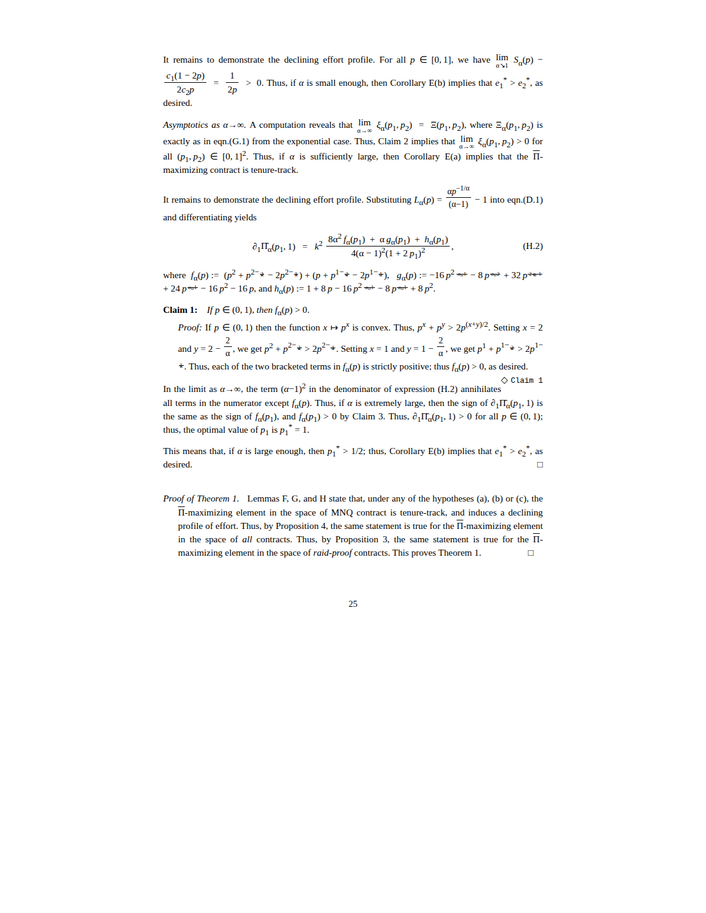It remains to demonstrate the declining effort profile. For all p ∈ [0, 1], we have lim α↘1 Sα(p) − c1(1 − 2p) 2c2p = 12p > 0. Thus, if α is small enough, then Corollary E(b) implies that e1* > e2*, as desired.
Asymptotics as α→∞. A computation reveals that lim α→∞ ξα(p1, p2) = Ξ(p1, p2), where Ξα(p1, p2) is exactly as in eqn.(G.1) from the exponential case. Thus, Claim 2 implies that lim α→∞ ξα(p1, p2) > 0 for all (p1, p2) ∈ [0, 1]2. Thus, if α is sufficiently large, then Corollary E(a) implies that the Π-maximizing contract is tenure-track.
It remains to demonstrate the declining effort profile. Substituting Lα(p) = αp−1/α(α−1) − 1 into eqn.(D.1) and differentiating yields
∂1Π̂α(p1, 1) = k2 8α2 fα(p1) + α gα(p1) + hα(p1) 4(α − 1)2(1 + 2 p1)2,
(H.2)
where fα(p) := (p2 + p2−2 α − 2p2−1 α) + (p + p1−2 α − 2p1−1 α), gα(p) := −16 p2 a−1 a − 8 pa−2 a + 32 p2 a−1 a + 24 pa−1 a − 16 p2 − 16 p, and hα(p) := 1 + 8 p − 16 p2 a−1 a − 8 pa−1 a + 8 p2.
Claim 1: If p ∈ (0, 1), then fα(p) > 0.
Proof: If p ∈ (0, 1) then the function x ↦ px is convex. Thus, px + py > 2p(x+y)/2. Setting x = 2 and y = 2 − 2 α, we get p2 + p2−2 α > 2p2−1 α. Setting x = 1 and y = 1 − 2 α, we get p1 + p1−2 α > 2p1−1 α. Thus, each of the two bracketed terms in fα(p) is strictly positive; thus fα(p) > 0, as desired. ◇ Claim 1
In the limit as α→∞, the term (α−1)2 in the denominator of expression (H.2) annihilates all terms in the numerator except fα(p). Thus, if α is extremely large, then the sign of ∂1Π̂α(p1, 1) is the same as the sign of fα(p1), and fα(p1) > 0 by Claim 3. Thus, ∂1Π̂α(p1, 1) > 0 for all p ∈ (0, 1); thus, the optimal value of p1 is p1* = 1.
This means that, if α is large enough, then p1* > 1/2; thus, Corollary E(b) implies that e1* > e2*, as desired. □
Proof of Theorem 1. Lemmas F, G, and H state that, under any of the hypotheses (a), (b) or (c), the Π-maximizing element in the space of MNQ contract is tenure-track, and induces a declining profile of effort. Thus, by Proposition 4, the same statement is true for the Π-maximizing element in the space of all contracts. Thus, by Proposition 3, the same statement is true for the Π-maximizing element in the space of raid-proof contracts. This proves Theorem 1. □
25